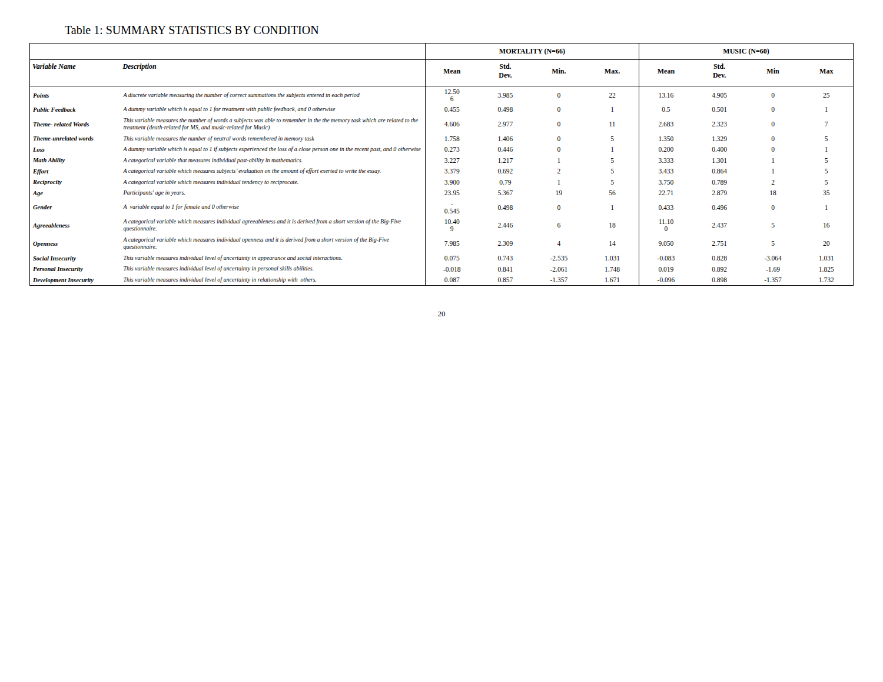Table 1: SUMMARY STATISTICS BY CONDITION
| | | MORTALITY (N=66) | MUSIC (N=60) |
| --- | --- | --- | --- |
| Variable Name | Description | Mean | Std. Dev. | Min. | Max. | Mean | Std. Dev. | Min | Max |
| Points | A discrete variable measuring the number of correct summations the subjects entered in each period | 12.50 6 | 3.985 | 0 | 22 | 13.16 | 4.905 | 0 | 25 |
| Public Feedback | A dummy variable which is equal to 1 for treatment with public feedback, and 0 otherwise | 0.455 | 0.498 | 0 | 1 | 0.5 | 0.501 | 0 | 1 |
| Theme- related Words | This variable measures the number of words a subjects was able to remember in the the memory task which are related to the treatment (death-related for MS, and music-related for Music) | 4.606 | 2.977 | 0 | 11 | 2.683 | 2.323 | 0 | 7 |
| Theme-unrelated words | This variable measures the number of neutral words remembered in memory task | 1.758 | 1.406 | 0 | 5 | 1.350 | 1.329 | 0 | 5 |
| Loss | A dummy variable which is equal to 1 if subjects experienced the loss of a close person one in the recent past, and 0 otherwise | 0.273 | 0.446 | 0 | 1 | 0.200 | 0.400 | 0 | 1 |
| Math Ability | A categorical variable that measures individual past-ability in mathematics. | 3.227 | 1.217 | 1 | 5 | 3.333 | 1.301 | 1 | 5 |
| Effort | A categorical variable which measures subjects’ evaluation on the amount of effort exerted to write the essay. | 3.379 | 0.692 | 2 | 5 | 3.433 | 0.864 | 1 | 5 |
| Reciprocity | A categorical variable which measures individual tendency to reciprocate. | 3.900 | 0.79 | 1 | 5 | 3.750 | 0.789 | 2 | 5 |
| Age | Participants' age in years. | 23.95 | 5.367 | 19 | 56 | 22.71 | 2.879 | 18 | 35 |
| Gender | A variable equal to 1 for female and 0 otherwise | - 0.545 | 0.498 | 0 | 1 | 0.433 | 0.496 | 0 | 1 |
| Agreeableness | A categorical variable which measures individual agreeableness and it is derived from a short version of the Big-Five questionnaire. | 10.40 9 | 2.446 | 6 | 18 | 11.10 0 | 2.437 | 5 | 16 |
| Openness | A categorical variable which measures individual openness and it is derived from a short version of the Big-Five questionnaire. | 7.985 | 2.309 | 4 | 14 | 9.050 | 2.751 | 5 | 20 |
| Social Insecurity | This variable measures individual level of uncertainty in appearance and social interactions. | 0.075 | 0.743 | -2.535 | 1.031 | -0.083 | 0.828 | -3.064 | 1.031 |
| Personal Insecurity | This variable measures individual level of uncertainty in personal skills abilities. | -0.018 | 0.841 | -2.061 | 1.748 | 0.019 | 0.892 | -1.69 | 1.825 |
| Development Insecurity | This variable measures individual level of uncertainty in relationship with others. | 0.087 | 0.857 | -1.357 | 1.671 | -0.096 | 0.898 | -1.357 | 1.732 |
20